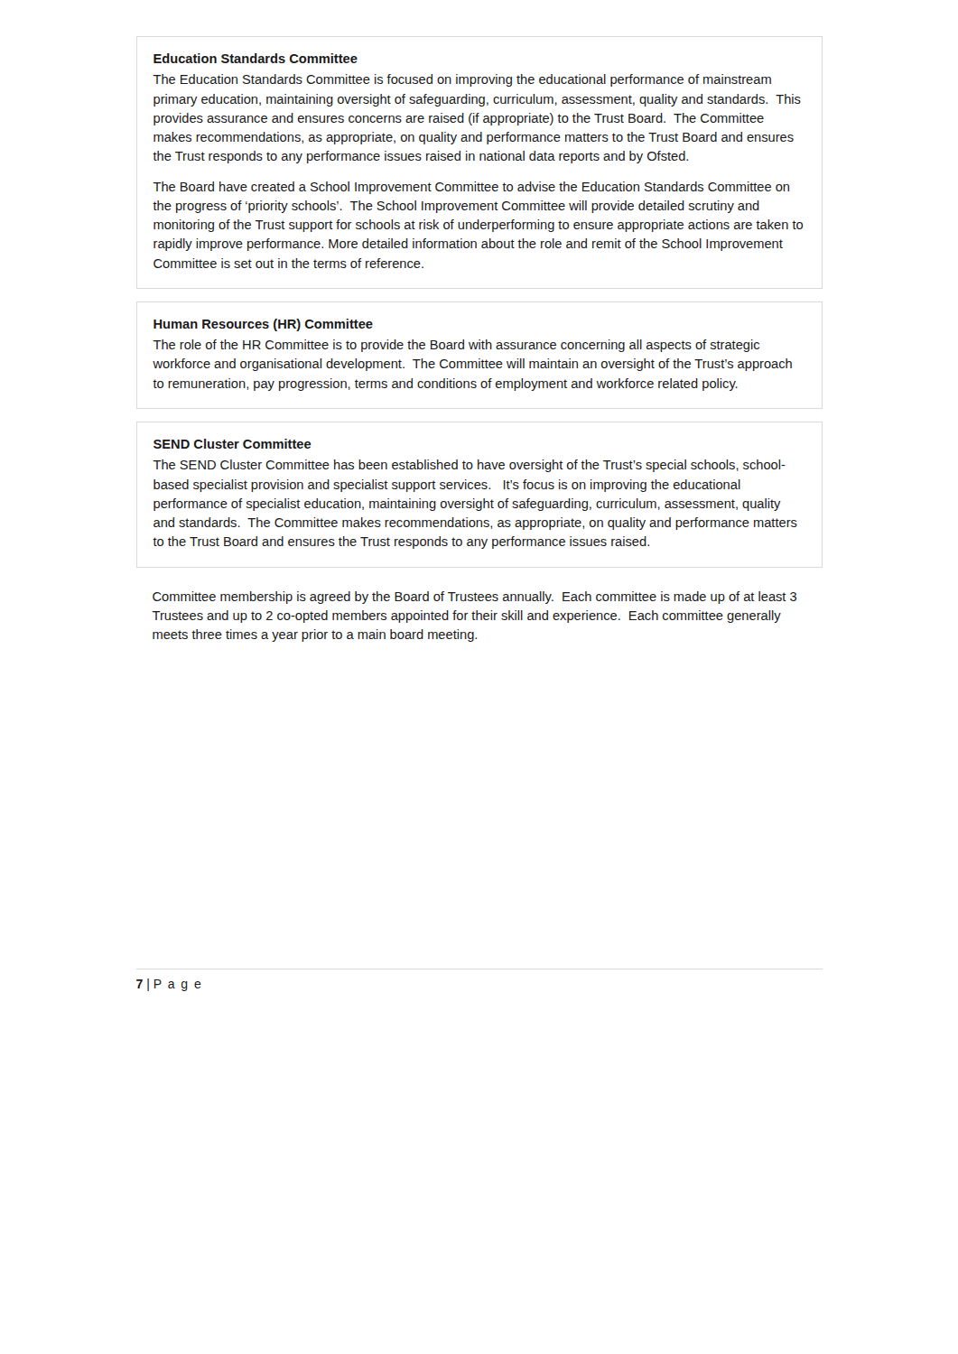Education Standards Committee
The Education Standards Committee is focused on improving the educational performance of mainstream primary education, maintaining oversight of safeguarding, curriculum, assessment, quality and standards. This provides assurance and ensures concerns are raised (if appropriate) to the Trust Board. The Committee makes recommendations, as appropriate, on quality and performance matters to the Trust Board and ensures the Trust responds to any performance issues raised in national data reports and by Ofsted.
The Board have created a School Improvement Committee to advise the Education Standards Committee on the progress of ‘priority schools’. The School Improvement Committee will provide detailed scrutiny and monitoring of the Trust support for schools at risk of underperforming to ensure appropriate actions are taken to rapidly improve performance. More detailed information about the role and remit of the School Improvement Committee is set out in the terms of reference.
Human Resources (HR) Committee
The role of the HR Committee is to provide the Board with assurance concerning all aspects of strategic workforce and organisational development. The Committee will maintain an oversight of the Trust’s approach to remuneration, pay progression, terms and conditions of employment and workforce related policy.
SEND Cluster Committee
The SEND Cluster Committee has been established to have oversight of the Trust’s special schools, school-based specialist provision and specialist support services. It’s focus is on improving the educational performance of specialist education, maintaining oversight of safeguarding, curriculum, assessment, quality and standards. The Committee makes recommendations, as appropriate, on quality and performance matters to the Trust Board and ensures the Trust responds to any performance issues raised.
Committee membership is agreed by the Board of Trustees annually. Each committee is made up of at least 3 Trustees and up to 2 co-opted members appointed for their skill and experience. Each committee generally meets three times a year prior to a main board meeting.
7 | P a g e